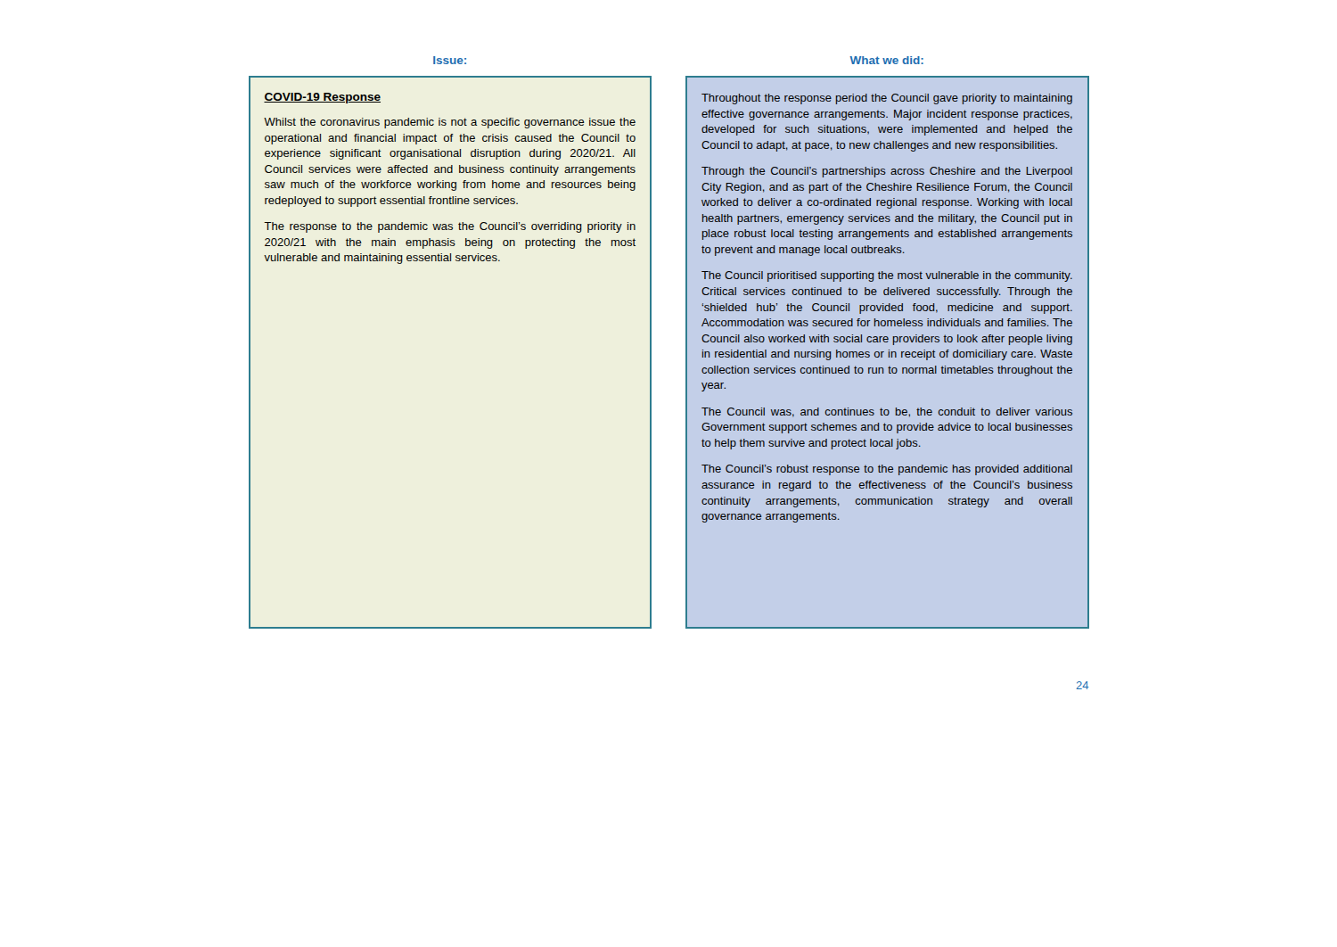Issue:
What we did:
COVID-19 Response
Whilst the coronavirus pandemic is not a specific governance issue the operational and financial impact of the crisis caused the Council to experience significant organisational disruption during 2020/21. All Council services were affected and business continuity arrangements saw much of the workforce working from home and resources being redeployed to support essential frontline services.
The response to the pandemic was the Council’s overriding priority in 2020/21 with the main emphasis being on protecting the most vulnerable and maintaining essential services.
Throughout the response period the Council gave priority to maintaining effective governance arrangements. Major incident response practices, developed for such situations, were implemented and helped the Council to adapt, at pace, to new challenges and new responsibilities.
Through the Council’s partnerships across Cheshire and the Liverpool City Region, and as part of the Cheshire Resilience Forum, the Council worked to deliver a co-ordinated regional response. Working with local health partners, emergency services and the military, the Council put in place robust local testing arrangements and established arrangements to prevent and manage local outbreaks.
The Council prioritised supporting the most vulnerable in the community. Critical services continued to be delivered successfully. Through the ‘shielded hub’ the Council provided food, medicine and support. Accommodation was secured for homeless individuals and families. The Council also worked with social care providers to look after people living in residential and nursing homes or in receipt of domiciliary care. Waste collection services continued to run to normal timetables throughout the year.
The Council was, and continues to be, the conduit to deliver various Government support schemes and to provide advice to local businesses to help them survive and protect local jobs.
The Council’s robust response to the pandemic has provided additional assurance in regard to the effectiveness of the Council’s business continuity arrangements, communication strategy and overall governance arrangements.
24